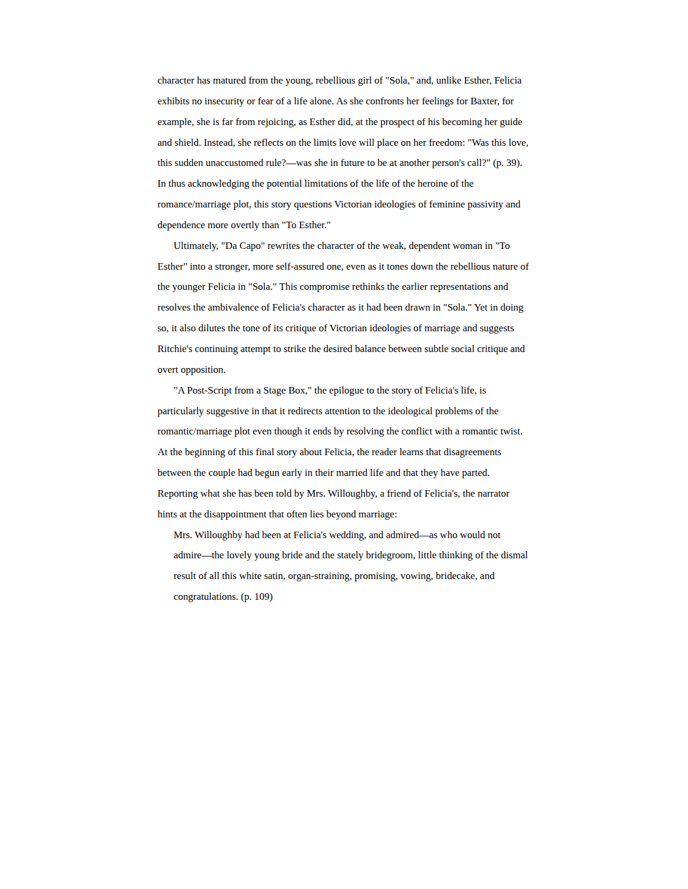character has matured from the young, rebellious girl of "Sola," and, unlike Esther, Felicia exhibits no insecurity or fear of a life alone. As she confronts her feelings for Baxter, for example, she is far from rejoicing, as Esther did, at the prospect of his becoming her guide and shield. Instead, she reflects on the limits love will place on her freedom: "Was this love, this sudden unaccustomed rule?—was she in future to be at another person's call?" (p. 39). In thus acknowledging the potential limitations of the life of the heroine of the romance/marriage plot, this story questions Victorian ideologies of feminine passivity and dependence more overtly than "To Esther."
Ultimately, "Da Capo" rewrites the character of the weak, dependent woman in "To Esther" into a stronger, more self-assured one, even as it tones down the rebellious nature of the younger Felicia in "Sola." This compromise rethinks the earlier representations and resolves the ambivalence of Felicia's character as it had been drawn in "Sola." Yet in doing so, it also dilutes the tone of its critique of Victorian ideologies of marriage and suggests Ritchie's continuing attempt to strike the desired balance between subtle social critique and overt opposition.
"A Post-Script from a Stage Box," the epilogue to the story of Felicia's life, is particularly suggestive in that it redirects attention to the ideological problems of the romantic/marriage plot even though it ends by resolving the conflict with a romantic twist. At the beginning of this final story about Felicia, the reader learns that disagreements between the couple had begun early in their married life and that they have parted. Reporting what she has been told by Mrs. Willoughby, a friend of Felicia's, the narrator hints at the disappointment that often lies beyond marriage:
Mrs. Willoughby had been at Felicia's wedding, and admired—as who would not admire—the lovely young bride and the stately bridegroom, little thinking of the dismal result of all this white satin, organ-straining, promising, vowing, bridecake, and congratulations. (p. 109)